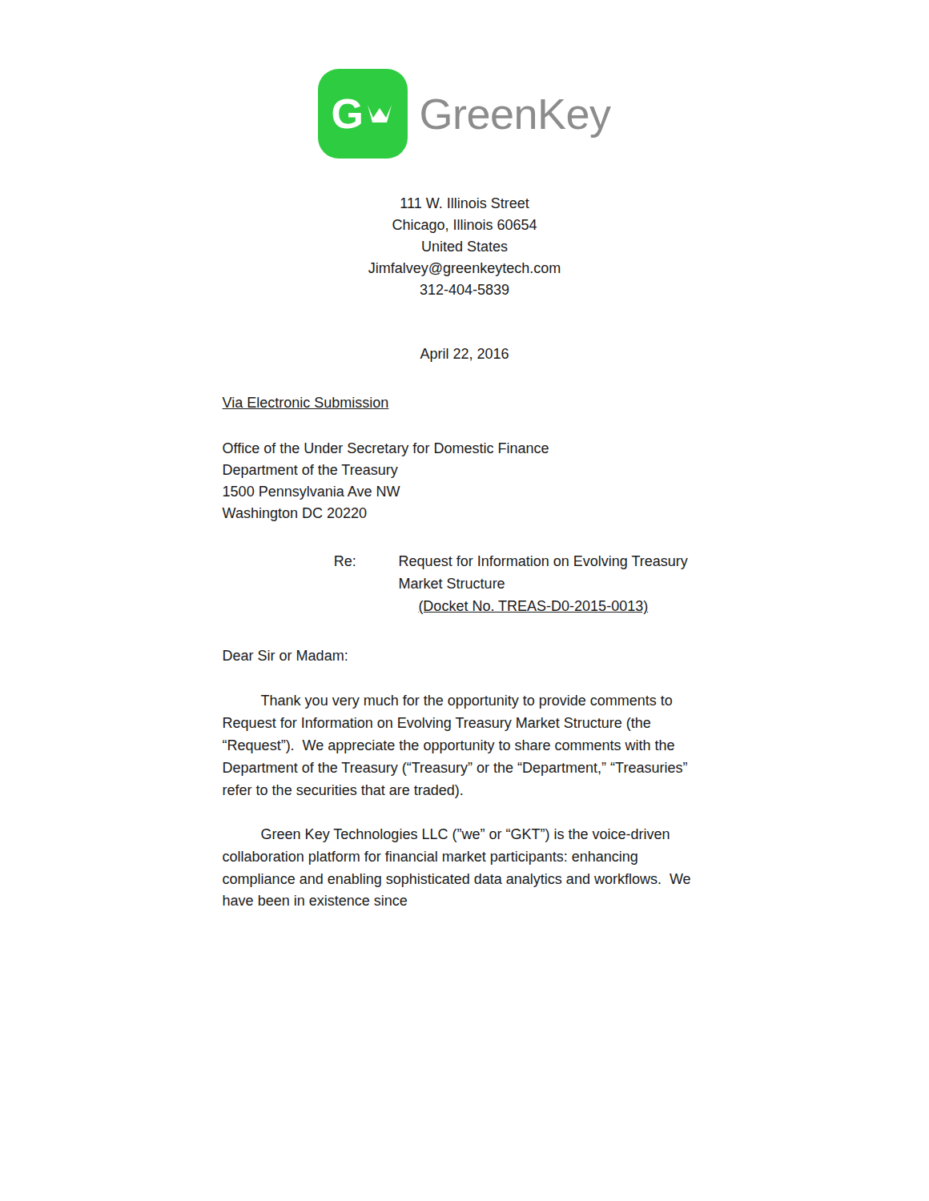G
GreenKey
111 W. Illinois Street
Chicago, Illinois 60654
United States
Jimfalvey@greenkeytech.com
312-404-5839
April 22, 2016
Via Electronic Submission
Office of the Under Secretary for Domestic Finance
Department of the Treasury
1500 Pennsylvania Ave NW
Washington DC 20220
Re: Request for Information on Evolving Treasury Market Structure
(Docket No. TREAS-D0-2015-0013)
Dear Sir or Madam:
Thank you very much for the opportunity to provide comments to Request for Information on Evolving Treasury Market Structure (the “Request”). We appreciate the opportunity to share comments with the Department of the Treasury (“Treasury” or the “Department,” “Treasuries” refer to the securities that are traded).
Green Key Technologies LLC (”we” or “GKT”) is the voice-driven collaboration platform for financial market participants: enhancing compliance and enabling sophisticated data analytics and workflows. We have been in existence since